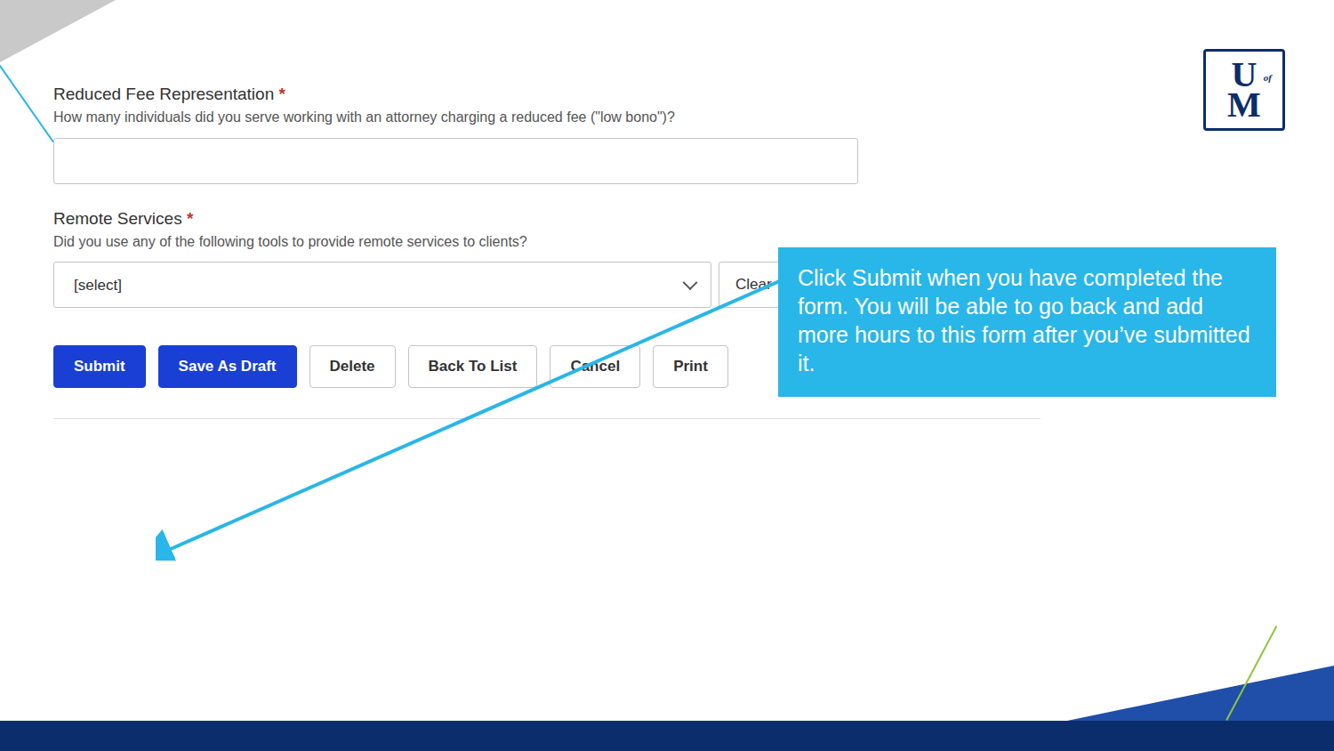Uof M ™
Reduced Fee Representation *
How many individuals did you serve working with an attorney charging a reduced fee ("low bono")?
Remote Services *
Did you use any of the following tools to provide remote services to clients?
[select]
Clear
Submit Save As Draft Delete Back To List Cancel Print
Click Submit when you have completed the form. You will be able to go back and add more hours to this form after you’ve submitted it.